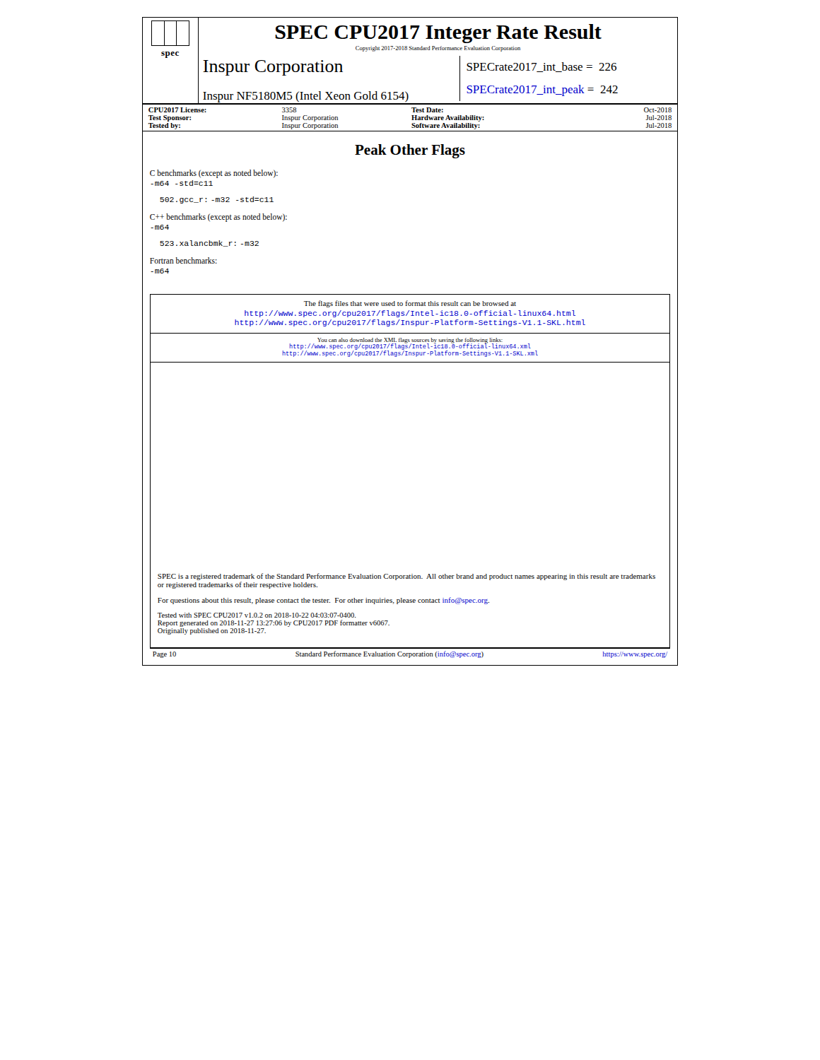spec
SPEC CPU2017 Integer Rate Result
Copyright 2017-2018 Standard Performance Evaluation Corporation
Inspur Corporation
Inspur NF5180M5 (Intel Xeon Gold 6154)
SPECrate2017_int_base = 226
SPECrate2017_int_peak = 242
| CPU2017 License: | 3358 |
| Test Sponsor: | Inspur Corporation |
| Tested by: | Inspur Corporation |
| Test Date: | Oct-2018 |
| Hardware Availability: | Jul-2018 |
| Software Availability: | Jul-2018 |
Peak Other Flags
C benchmarks (except as noted below):
-m64 -std=c11
502.gcc_r: -m32 -std=c11
C++ benchmarks (except as noted below):
-m64
523.xalancbmk_r: -m32
Fortran benchmarks:
-m64
The flags files that were used to format this result can be browsed at
http://www.spec.org/cpu2017/flags/Intel-ic18.0-official-linux64.html http://www.spec.org/cpu2017/flags/Inspur-Platform-Settings-V1.1-SKL.html
You can also download the XML flags sources by saving the following links:
http://www.spec.org/cpu2017/flags/Intel-ic18.0-official-linux64.xml http://www.spec.org/cpu2017/flags/Inspur-Platform-Settings-V1.1-SKL.xml
SPEC is a registered trademark of the Standard Performance Evaluation Corporation. All other brand and product names appearing in this result are trademarks or registered trademarks of their respective holders.
For questions about this result, please contact the tester. For other inquiries, please contact info@spec.org.
Tested with SPEC CPU2017 v1.0.2 on 2018-10-22 04:03:07-0400.
Report generated on 2018-11-27 13:27:06 by CPU2017 PDF formatter v6067.
Originally published on 2018-11-27.
Page 10
Standard Performance Evaluation Corporation (info@spec.org)
https://www.spec.org/